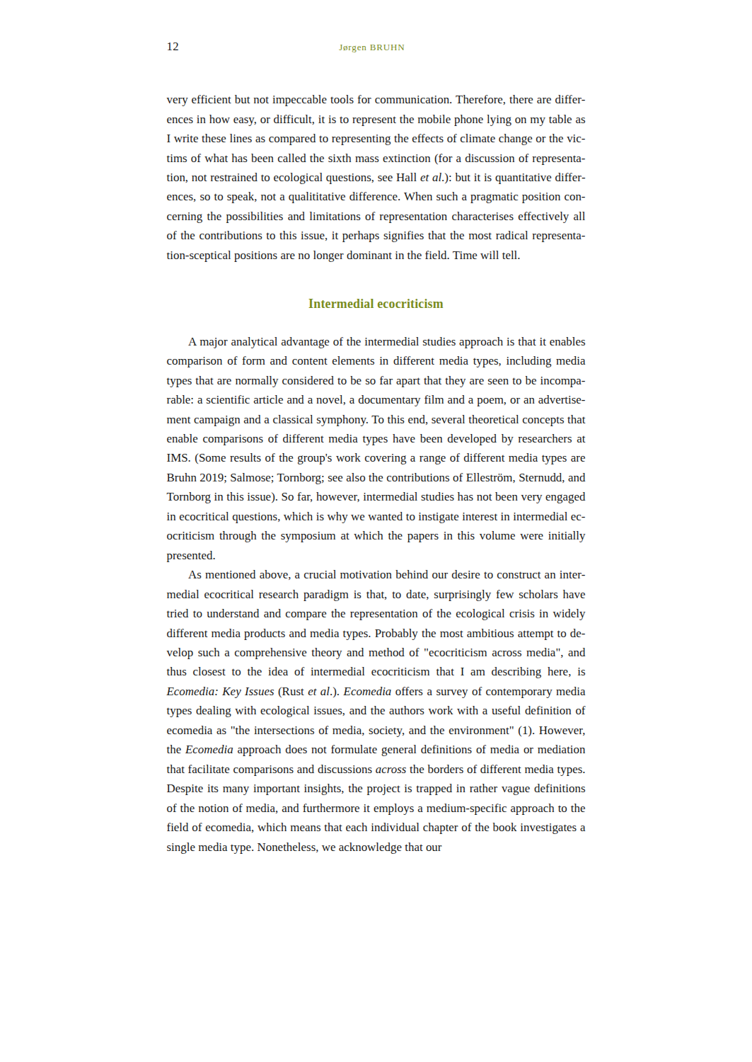12 Jørgen BRUHN
very efficient but not impeccable tools for communication. Therefore, there are differences in how easy, or difficult, it is to represent the mobile phone lying on my table as I write these lines as compared to representing the effects of climate change or the victims of what has been called the sixth mass extinction (for a discussion of representation, not restrained to ecological questions, see Hall et al.): but it is quantitative differences, so to speak, not a qualititative difference. When such a pragmatic position concerning the possibilities and limitations of representation characterises effectively all of the contributions to this issue, it perhaps signifies that the most radical representation-sceptical positions are no longer dominant in the field. Time will tell.
Intermedial ecocriticism
A major analytical advantage of the intermedial studies approach is that it enables comparison of form and content elements in different media types, including media types that are normally considered to be so far apart that they are seen to be incomparable: a scientific article and a novel, a documentary film and a poem, or an advertisement campaign and a classical symphony. To this end, several theoretical concepts that enable comparisons of different media types have been developed by researchers at IMS. (Some results of the group's work covering a range of different media types are Bruhn 2019; Salmose; Tornborg; see also the contributions of Elleström, Sternudd, and Tornborg in this issue). So far, however, intermedial studies has not been very engaged in ecocritical questions, which is why we wanted to instigate interest in intermedial ecocriticism through the symposium at which the papers in this volume were initially presented.
As mentioned above, a crucial motivation behind our desire to construct an intermedial ecocritical research paradigm is that, to date, surprisingly few scholars have tried to understand and compare the representation of the ecological crisis in widely different media products and media types. Probably the most ambitious attempt to develop such a comprehensive theory and method of "ecocriticism across media", and thus closest to the idea of intermedial ecocriticism that I am describing here, is Ecomedia: Key Issues (Rust et al.). Ecomedia offers a survey of contemporary media types dealing with ecological issues, and the authors work with a useful definition of ecomedia as "the intersections of media, society, and the environment" (1). However, the Ecomedia approach does not formulate general definitions of media or mediation that facilitate comparisons and discussions across the borders of different media types. Despite its many important insights, the project is trapped in rather vague definitions of the notion of media, and furthermore it employs a medium-specific approach to the field of ecomedia, which means that each individual chapter of the book investigates a single media type. Nonetheless, we acknowledge that our